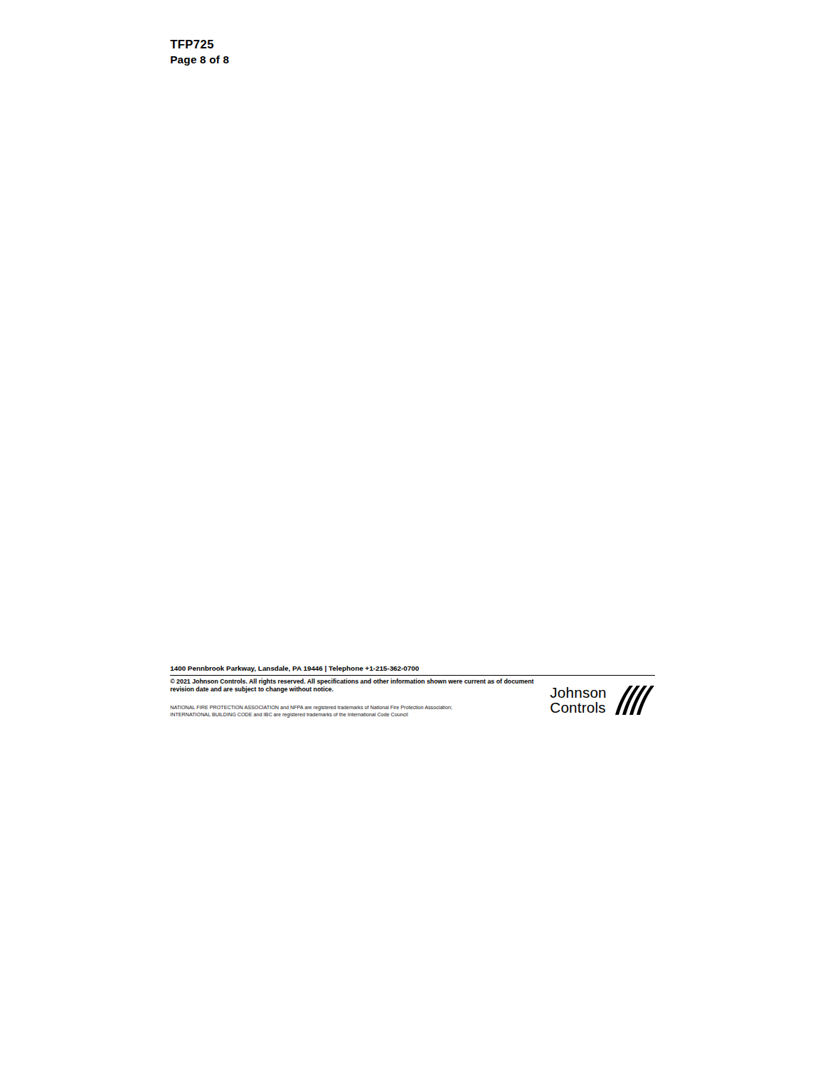TFP725
Page 8 of 8
1400 Pennbrook Parkway, Lansdale, PA 19446 | Telephone +1-215-362-0700
© 2021 Johnson Controls. All rights reserved. All specifications and other information shown were current as of document revision date and are subject to change without notice.
NATIONAL FIRE PROTECTION ASSOCIATION and NFPA are registered trademarks of National Fire Protection Association;
INTERNATIONAL BUILDING CODE and IBC are registered trademarks of the International Code Council
Johnson Controls